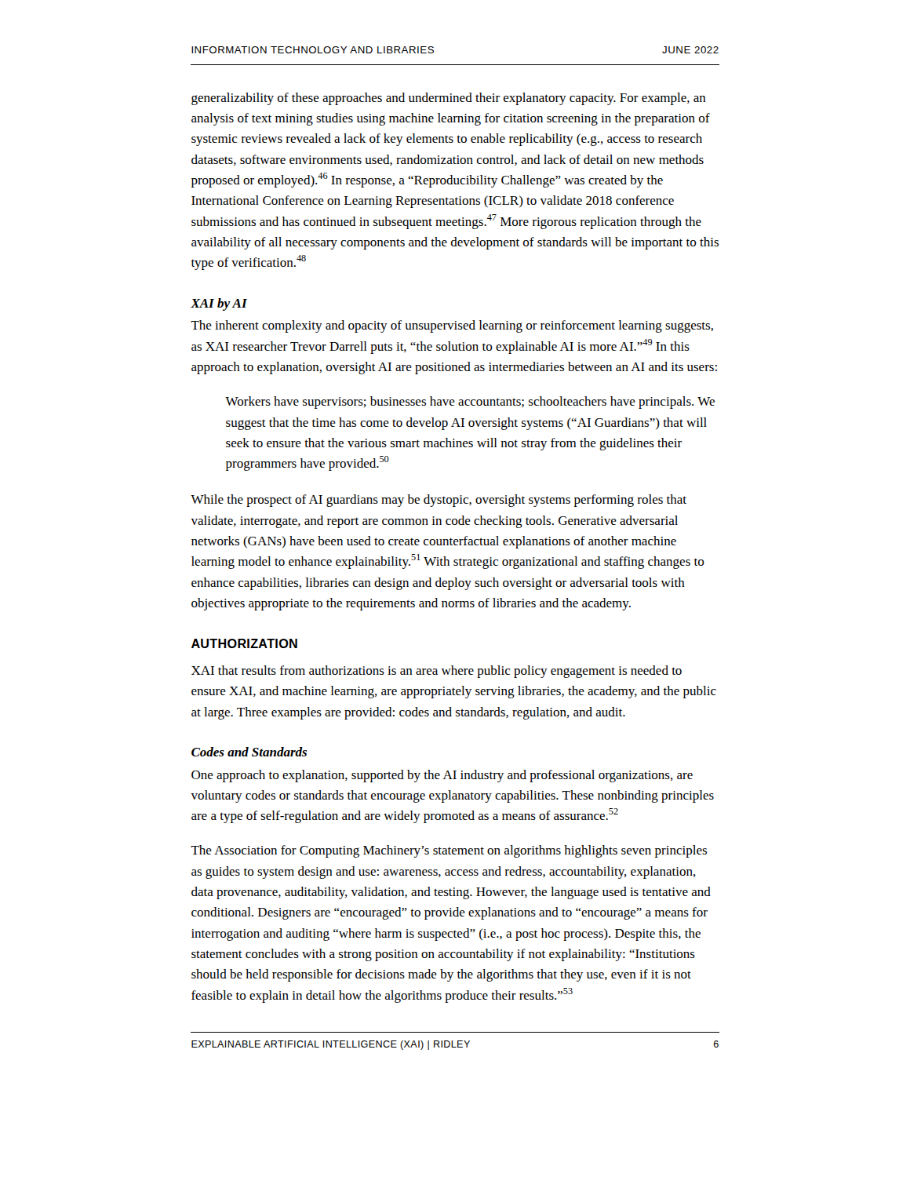Information Technology and Libraries June 2022
generalizability of these approaches and undermined their explanatory capacity. For example, an analysis of text mining studies using machine learning for citation screening in the preparation of systemic reviews revealed a lack of key elements to enable replicability (e.g., access to research datasets, software environments used, randomization control, and lack of detail on new methods proposed or employed).46 In response, a “Reproducibility Challenge” was created by the International Conference on Learning Representations (ICLR) to validate 2018 conference submissions and has continued in subsequent meetings.47 More rigorous replication through the availability of all necessary components and the development of standards will be important to this type of verification.48
XAI by AI
The inherent complexity and opacity of unsupervised learning or reinforcement learning suggests, as XAI researcher Trevor Darrell puts it, “the solution to explainable AI is more AI.”49 In this approach to explanation, oversight AI are positioned as intermediaries between an AI and its users:
Workers have supervisors; businesses have accountants; schoolteachers have principals. We suggest that the time has come to develop AI oversight systems (“AI Guardians”) that will seek to ensure that the various smart machines will not stray from the guidelines their programmers have provided.50
While the prospect of AI guardians may be dystopic, oversight systems performing roles that validate, interrogate, and report are common in code checking tools. Generative adversarial networks (GANs) have been used to create counterfactual explanations of another machine learning model to enhance explainability.51 With strategic organizational and staffing changes to enhance capabilities, libraries can design and deploy such oversight or adversarial tools with objectives appropriate to the requirements and norms of libraries and the academy.
Authorization
XAI that results from authorizations is an area where public policy engagement is needed to ensure XAI, and machine learning, are appropriately serving libraries, the academy, and the public at large. Three examples are provided: codes and standards, regulation, and audit.
Codes and Standards
One approach to explanation, supported by the AI industry and professional organizations, are voluntary codes or standards that encourage explanatory capabilities. These nonbinding principles are a type of self-regulation and are widely promoted as a means of assurance.52
The Association for Computing Machinery’s statement on algorithms highlights seven principles as guides to system design and use: awareness, access and redress, accountability, explanation, data provenance, auditability, validation, and testing. However, the language used is tentative and conditional. Designers are “encouraged” to provide explanations and to “encourage” a means for interrogation and auditing “where harm is suspected” (i.e., a post hoc process). Despite this, the statement concludes with a strong position on accountability if not explainability: “Institutions should be held responsible for decisions made by the algorithms that they use, even if it is not feasible to explain in detail how the algorithms produce their results.”53
Explainable Artificial Intelligence (XAI) | Ridley 6